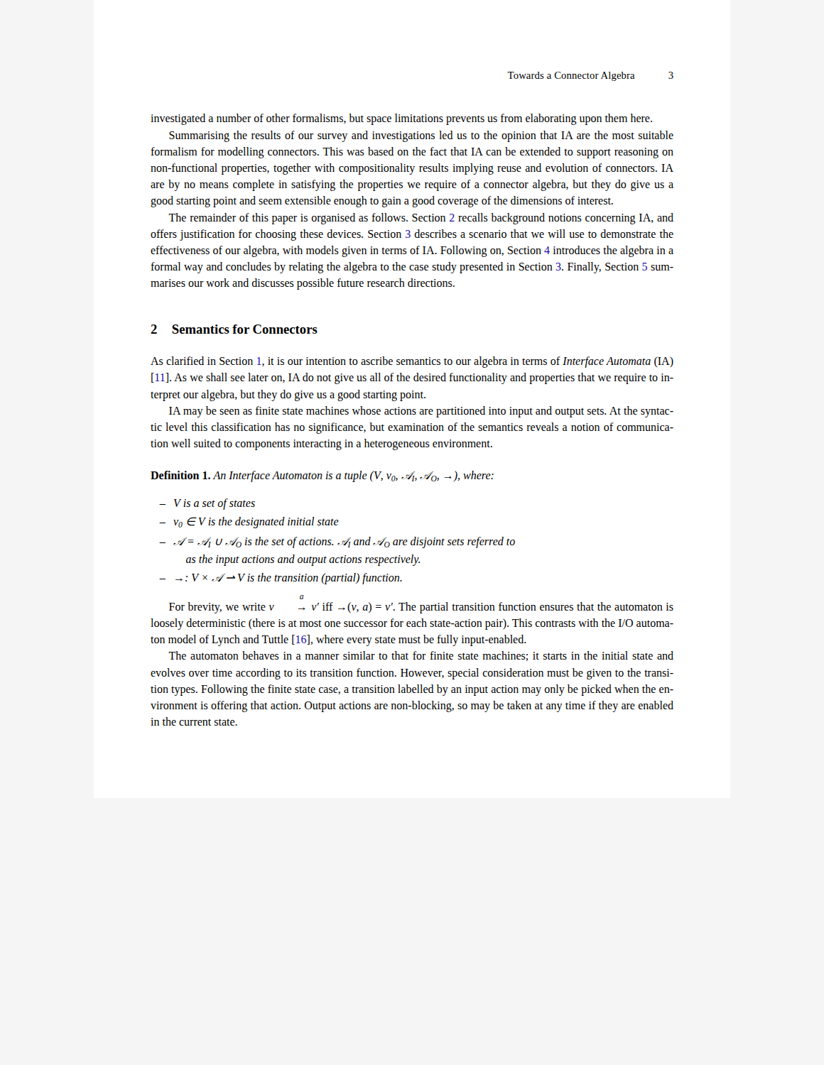Towards a Connector Algebra 3
investigated a number of other formalisms, but space limitations prevents us from elaborating upon them here.
Summarising the results of our survey and investigations led us to the opinion that IA are the most suitable formalism for modelling connectors. This was based on the fact that IA can be extended to support reasoning on non-functional properties, together with compositionality results implying reuse and evolution of connectors. IA are by no means complete in satisfying the properties we require of a connector algebra, but they do give us a good starting point and seem extensible enough to gain a good coverage of the dimensions of interest.
The remainder of this paper is organised as follows. Section 2 recalls background notions concerning IA, and offers justification for choosing these devices. Section 3 describes a scenario that we will use to demonstrate the effectiveness of our algebra, with models given in terms of IA. Following on, Section 4 introduces the algebra in a formal way and concludes by relating the algebra to the case study presented in Section 3. Finally, Section 5 summarises our work and discusses possible future research directions.
2 Semantics for Connectors
As clarified in Section 1, it is our intention to ascribe semantics to our algebra in terms of Interface Automata (IA) [11]. As we shall see later on, IA do not give us all of the desired functionality and properties that we require to interpret our algebra, but they do give us a good starting point.
IA may be seen as finite state machines whose actions are partitioned into input and output sets. At the syntactic level this classification has no significance, but examination of the semantics reveals a notion of communication well suited to components interacting in a heterogeneous environment.
Definition 1. An Interface Automaton is a tuple (V, v0, 𝒜I, 𝒜O, →), where:
V is a set of states
v0 ∈ V is the designated initial state
𝒜 = 𝒜I ∪ 𝒜O is the set of actions. 𝒜I and 𝒜O are disjoint sets referred to as the input actions and output actions respectively.
→: V × 𝒜 ⇀ V is the transition (partial) function.
For brevity, we write v a→ v′ iff →(v, a) = v′. The partial transition function ensures that the automaton is loosely deterministic (there is at most one successor for each state-action pair). This contrasts with the I/O automaton model of Lynch and Tuttle [16], where every state must be fully input-enabled.
The automaton behaves in a manner similar to that for finite state machines; it starts in the initial state and evolves over time according to its transition function. However, special consideration must be given to the transition types. Following the finite state case, a transition labelled by an input action may only be picked when the environment is offering that action. Output actions are non-blocking, so may be taken at any time if they are enabled in the current state.